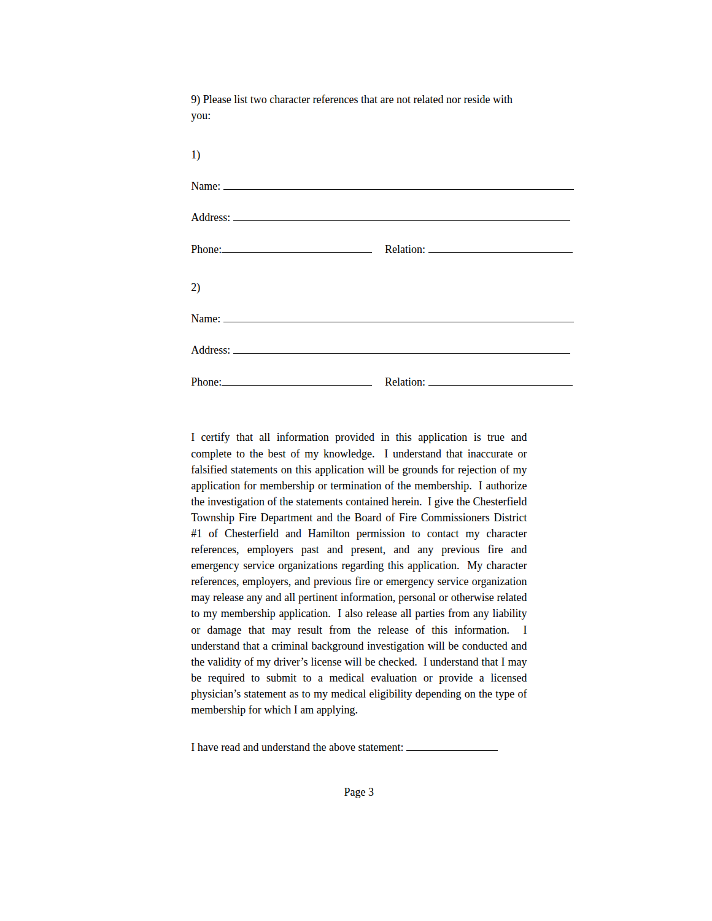9) Please list two character references that are not related nor reside with you:
1)
Name:
Address:
Phone: Relation:
2)
Name:
Address:
Phone: Relation:
I certify that all information provided in this application is true and complete to the best of my knowledge. I understand that inaccurate or falsified statements on this application will be grounds for rejection of my application for membership or termination of the membership. I authorize the investigation of the statements contained herein. I give the Chesterfield Township Fire Department and the Board of Fire Commissioners District #1 of Chesterfield and Hamilton permission to contact my character references, employers past and present, and any previous fire and emergency service organizations regarding this application. My character references, employers, and previous fire or emergency service organization may release any and all pertinent information, personal or otherwise related to my membership application. I also release all parties from any liability or damage that may result from the release of this information. I understand that a criminal background investigation will be conducted and the validity of my driver’s license will be checked. I understand that I may be required to submit to a medical evaluation or provide a licensed physician’s statement as to my medical eligibility depending on the type of membership for which I am applying.
I have read and understand the above statement:
Page 3